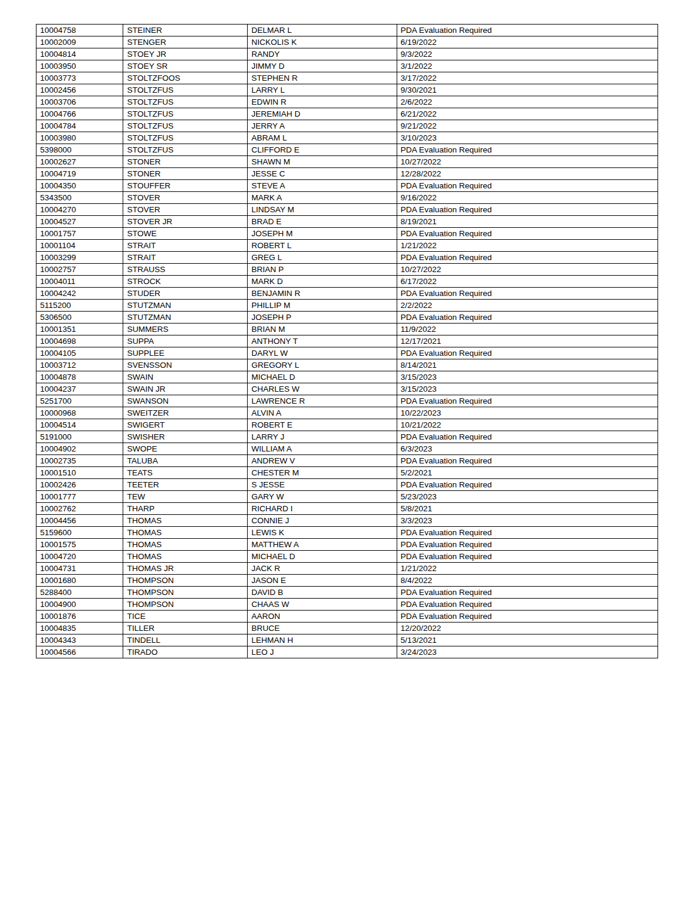| 10004758 | STEINER | DELMAR L | PDA Evaluation Required |
| 10002009 | STENGER | NICKOLIS K | 6/19/2022 |
| 10004814 | STOEY JR | RANDY | 9/3/2022 |
| 10003950 | STOEY SR | JIMMY D | 3/1/2022 |
| 10003773 | STOLTZFOOS | STEPHEN R | 3/17/2022 |
| 10002456 | STOLTZFUS | LARRY L | 9/30/2021 |
| 10003706 | STOLTZFUS | EDWIN R | 2/6/2022 |
| 10004766 | STOLTZFUS | JEREMIAH D | 6/21/2022 |
| 10004784 | STOLTZFUS | JERRY A | 9/21/2022 |
| 10003980 | STOLTZFUS | ABRAM L | 3/10/2023 |
| 5398000 | STOLTZFUS | CLIFFORD E | PDA Evaluation Required |
| 10002627 | STONER | SHAWN M | 10/27/2022 |
| 10004719 | STONER | JESSE C | 12/28/2022 |
| 10004350 | STOUFFER | STEVE A | PDA Evaluation Required |
| 5343500 | STOVER | MARK A | 9/16/2022 |
| 10004270 | STOVER | LINDSAY M | PDA Evaluation Required |
| 10004527 | STOVER JR | BRAD E | 8/19/2021 |
| 10001757 | STOWE | JOSEPH M | PDA Evaluation Required |
| 10001104 | STRAIT | ROBERT L | 1/21/2022 |
| 10003299 | STRAIT | GREG L | PDA Evaluation Required |
| 10002757 | STRAUSS | BRIAN P | 10/27/2022 |
| 10004011 | STROCK | MARK D | 6/17/2022 |
| 10004242 | STUDER | BENJAMIN R | PDA Evaluation Required |
| 5115200 | STUTZMAN | PHILLIP M | 2/2/2022 |
| 5306500 | STUTZMAN | JOSEPH P | PDA Evaluation Required |
| 10001351 | SUMMERS | BRIAN M | 11/9/2022 |
| 10004698 | SUPPA | ANTHONY T | 12/17/2021 |
| 10004105 | SUPPLEE | DARYL W | PDA Evaluation Required |
| 10003712 | SVENSSON | GREGORY L | 8/14/2021 |
| 10004878 | SWAIN | MICHAEL D | 3/15/2023 |
| 10004237 | SWAIN JR | CHARLES W | 3/15/2023 |
| 5251700 | SWANSON | LAWRENCE R | PDA Evaluation Required |
| 10000968 | SWEITZER | ALVIN A | 10/22/2023 |
| 10004514 | SWIGERT | ROBERT E | 10/21/2022 |
| 5191000 | SWISHER | LARRY J | PDA Evaluation Required |
| 10004902 | SWOPE | WILLIAM A | 6/3/2023 |
| 10002735 | TALUBA | ANDREW V | PDA Evaluation Required |
| 10001510 | TEATS | CHESTER M | 5/2/2021 |
| 10002426 | TEETER | S JESSE | PDA Evaluation Required |
| 10001777 | TEW | GARY W | 5/23/2023 |
| 10002762 | THARP | RICHARD I | 5/8/2021 |
| 10004456 | THOMAS | CONNIE J | 3/3/2023 |
| 5159600 | THOMAS | LEWIS K | PDA Evaluation Required |
| 10001575 | THOMAS | MATTHEW A | PDA Evaluation Required |
| 10004720 | THOMAS | MICHAEL D | PDA Evaluation Required |
| 10004731 | THOMAS JR | JACK R | 1/21/2022 |
| 10001680 | THOMPSON | JASON E | 8/4/2022 |
| 5288400 | THOMPSON | DAVID B | PDA Evaluation Required |
| 10004900 | THOMPSON | CHAAS W | PDA Evaluation Required |
| 10001876 | TICE | AARON | PDA Evaluation Required |
| 10004835 | TILLER | BRUCE | 12/20/2022 |
| 10004343 | TINDELL | LEHMAN H | 5/13/2021 |
| 10004566 | TIRADO | LEO J | 3/24/2023 |